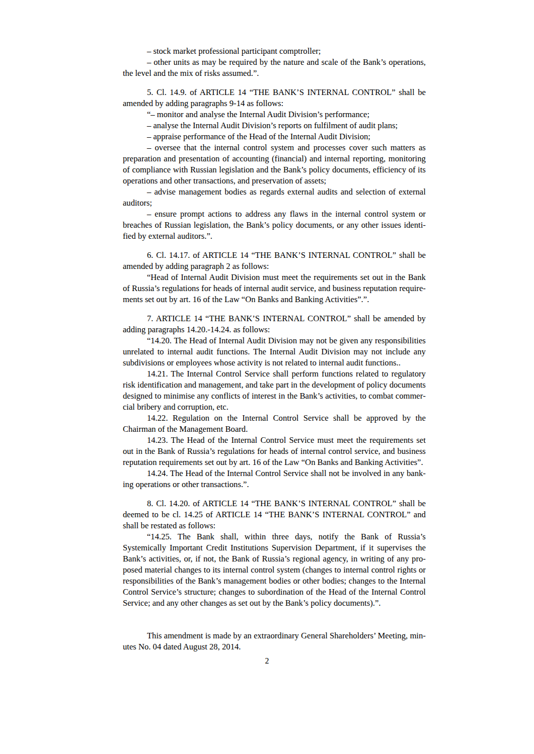– stock market professional participant comptroller;
– other units as may be required by the nature and scale of the Bank’s operations, the level and the mix of risks assumed.”.
5. Cl. 14.9. of ARTICLE 14 “THE BANK’S INTERNAL CONTROL” shall be amended by adding paragraphs 9-14 as follows:
“– monitor and analyse the Internal Audit Division’s performance;
– analyse the Internal Audit Division’s reports on fulfilment of audit plans;
– appraise performance of the Head of the Internal Audit Division;
– oversee that the internal control system and processes cover such matters as preparation and presentation of accounting (financial) and internal reporting, monitoring of compliance with Russian legislation and the Bank’s policy documents, efficiency of its operations and other transactions, and preservation of assets;
– advise management bodies as regards external audits and selection of external auditors;
– ensure prompt actions to address any flaws in the internal control system or breaches of Russian legislation, the Bank’s policy documents, or any other issues identified by external auditors.”.
6. Cl. 14.17. of ARTICLE 14 “THE BANK’S INTERNAL CONTROL” shall be amended by adding paragraph 2 as follows:
“Head of Internal Audit Division must meet the requirements set out in the Bank of Russia’s regulations for heads of internal audit service, and business reputation requirements set out by art. 16 of the Law “On Banks and Banking Activities”.”.
7. ARTICLE 14 “THE BANK’S INTERNAL CONTROL” shall be amended by adding paragraphs 14.20.-14.24. as follows:
“14.20. The Head of Internal Audit Division may not be given any responsibilities unrelated to internal audit functions. The Internal Audit Division may not include any subdivisions or employees whose activity is not related to internal audit functions..
14.21. The Internal Control Service shall perform functions related to regulatory risk identification and management, and take part in the development of policy documents designed to minimise any conflicts of interest in the Bank’s activities, to combat commercial bribery and corruption, etc.
14.22. Regulation on the Internal Control Service shall be approved by the Chairman of the Management Board.
14.23. The Head of the Internal Control Service must meet the requirements set out in the Bank of Russia’s regulations for heads of internal control service, and business reputation requirements set out by art. 16 of the Law “On Banks and Banking Activities”.
14.24. The Head of the Internal Control Service shall not be involved in any banking operations or other transactions.”.
8. Cl. 14.20. of ARTICLE 14 “THE BANK’S INTERNAL CONTROL” shall be deemed to be cl. 14.25 of ARTICLE 14 “THE BANK’S INTERNAL CONTROL” and shall be restated as follows:
“14.25. The Bank shall, within three days, notify the Bank of Russia’s Systemically Important Credit Institutions Supervision Department, if it supervises the Bank’s activities, or, if not, the Bank of Russia’s regional agency, in writing of any proposed material changes to its internal control system (changes to internal control rights or responsibilities of the Bank’s management bodies or other bodies; changes to the Internal Control Service’s structure; changes to subordination of the Head of the Internal Control Service; and any other changes as set out by the Bank’s policy documents).”.
This amendment is made by an extraordinary General Shareholders’ Meeting, minutes No. 04 dated August 28, 2014.
2